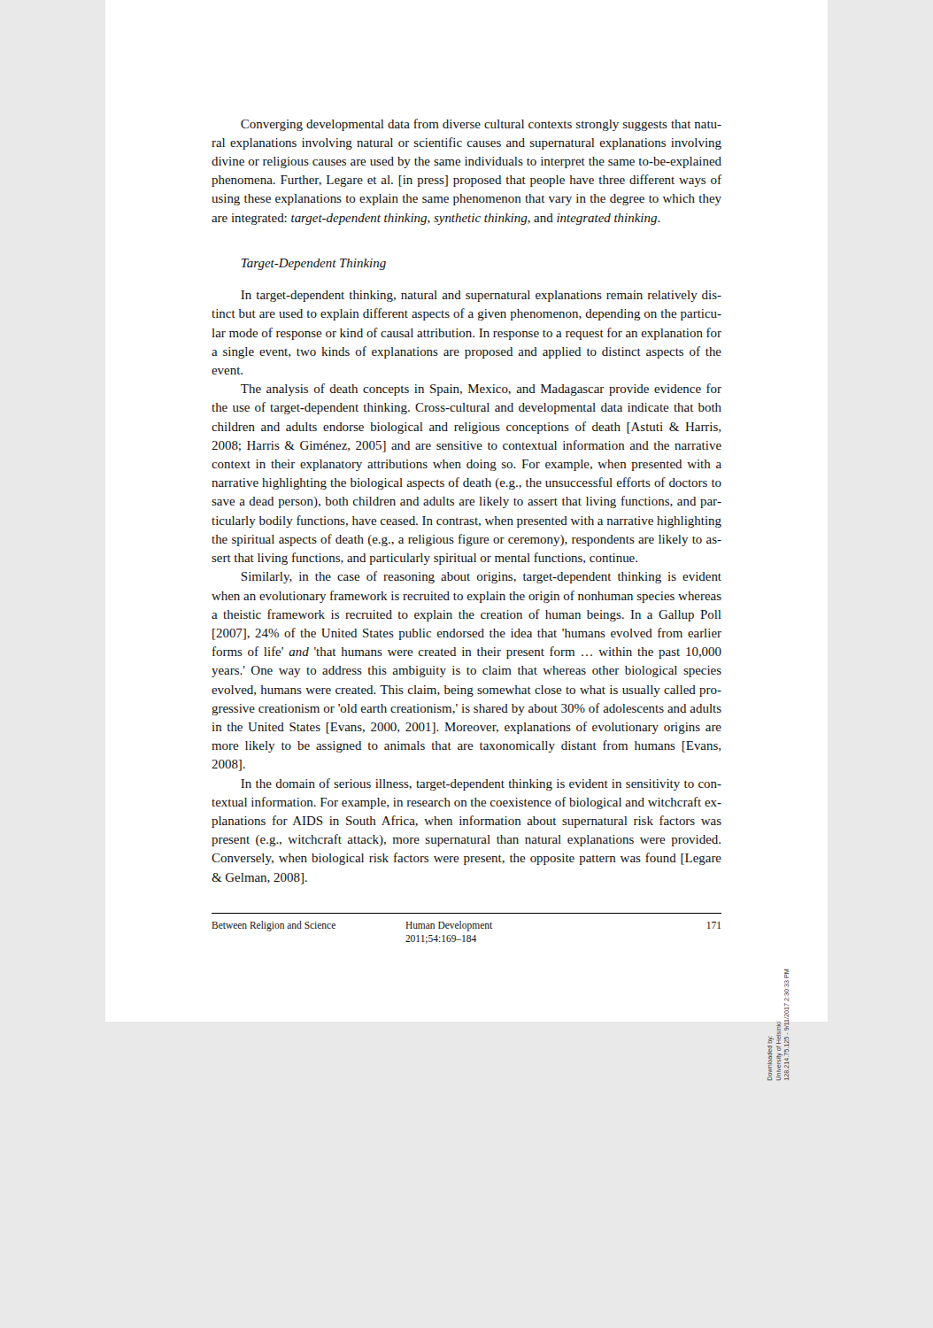Converging developmental data from diverse cultural contexts strongly suggests that natural explanations involving natural or scientific causes and supernatural explanations involving divine or religious causes are used by the same individuals to interpret the same to-be-explained phenomena. Further, Legare et al. [in press] proposed that people have three different ways of using these explanations to explain the same phenomenon that vary in the degree to which they are integrated: target-dependent thinking, synthetic thinking, and integrated thinking.
Target-Dependent Thinking
In target-dependent thinking, natural and supernatural explanations remain relatively distinct but are used to explain different aspects of a given phenomenon, depending on the particular mode of response or kind of causal attribution. In response to a request for an explanation for a single event, two kinds of explanations are proposed and applied to distinct aspects of the event.
The analysis of death concepts in Spain, Mexico, and Madagascar provide evidence for the use of target-dependent thinking. Cross-cultural and developmental data indicate that both children and adults endorse biological and religious conceptions of death [Astuti & Harris, 2008; Harris & Giménez, 2005] and are sensitive to contextual information and the narrative context in their explanatory attributions when doing so. For example, when presented with a narrative highlighting the biological aspects of death (e.g., the unsuccessful efforts of doctors to save a dead person), both children and adults are likely to assert that living functions, and particularly bodily functions, have ceased. In contrast, when presented with a narrative highlighting the spiritual aspects of death (e.g., a religious figure or ceremony), respondents are likely to assert that living functions, and particularly spiritual or mental functions, continue.
Similarly, in the case of reasoning about origins, target-dependent thinking is evident when an evolutionary framework is recruited to explain the origin of nonhuman species whereas a theistic framework is recruited to explain the creation of human beings. In a Gallup Poll [2007], 24% of the United States public endorsed the idea that 'humans evolved from earlier forms of life' and 'that humans were created in their present form … within the past 10,000 years.' One way to address this ambiguity is to claim that whereas other biological species evolved, humans were created. This claim, being somewhat close to what is usually called progressive creationism or 'old earth creationism,' is shared by about 30% of adolescents and adults in the United States [Evans, 2000, 2001]. Moreover, explanations of evolutionary origins are more likely to be assigned to animals that are taxonomically distant from humans [Evans, 2008].
In the domain of serious illness, target-dependent thinking is evident in sensitivity to contextual information. For example, in research on the coexistence of biological and witchcraft explanations for AIDS in South Africa, when information about supernatural risk factors was present (e.g., witchcraft attack), more supernatural than natural explanations were provided. Conversely, when biological risk factors were present, the opposite pattern was found [Legare & Gelman, 2008].
Between Religion and Science
Human Development
2011;54:169–184
171
Downloaded by:
University of Helsinki
128.214.75.125 - 9/11/2017 2:30:33 PM